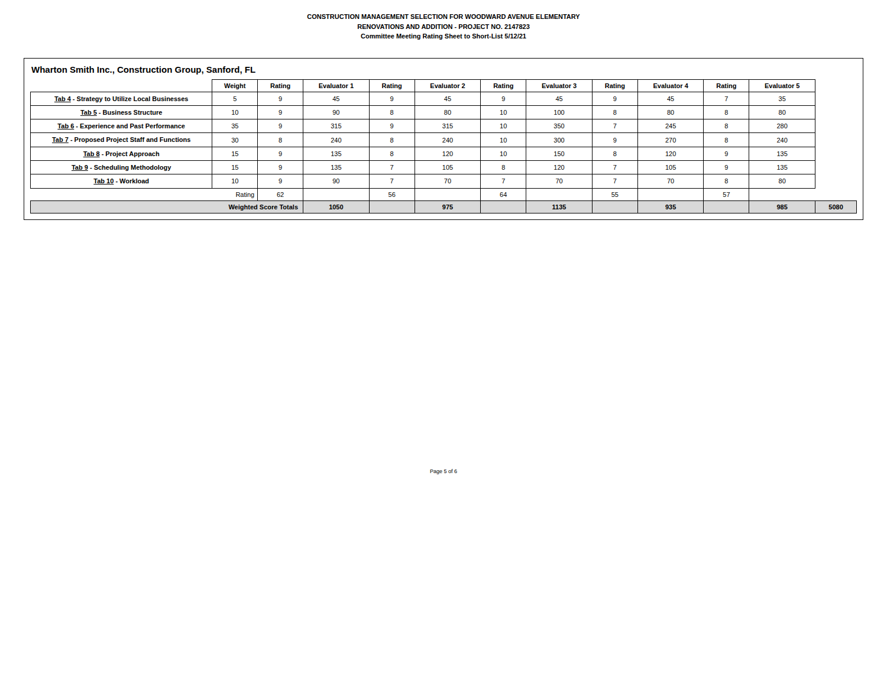CONSTRUCTION MANAGEMENT SELECTION FOR WOODWARD AVENUE ELEMENTARY
RENOVATIONS AND ADDITION - PROJECT NO. 2147823
Committee Meeting Rating Sheet to Short-List 5/12/21
Wharton Smith Inc., Construction Group, Sanford, FL
| | Weight | Rating | Evaluator 1 | Rating | Evaluator 2 | Rating | Evaluator 3 | Rating | Evaluator 4 | Rating | Evaluator 5 | |
| --- | --- | --- | --- | --- | --- | --- | --- | --- | --- | --- | --- | --- |
| Tab 4 - Strategy to Utilize Local Businesses | 5 | 9 | 45 | 9 | 45 | 9 | 45 | 9 | 45 | 7 | 35 | |
| Tab 5 - Business Structure | 10 | 9 | 90 | 8 | 80 | 10 | 100 | 8 | 80 | 8 | 80 | |
| Tab 6 - Experience and Past Performance | 35 | 9 | 315 | 9 | 315 | 10 | 350 | 7 | 245 | 8 | 280 | |
| Tab 7 - Proposed Project Staff and Functions | 30 | 8 | 240 | 8 | 240 | 10 | 300 | 9 | 270 | 8 | 240 | |
| Tab 8 - Project Approach | 15 | 9 | 135 | 8 | 120 | 10 | 150 | 8 | 120 | 9 | 135 | |
| Tab 9 - Scheduling Methodology | 15 | 9 | 135 | 7 | 105 | 8 | 120 | 7 | 105 | 9 | 135 | |
| Tab 10 - Workload | 10 | 9 | 90 | 7 | 70 | 7 | 70 | 7 | 70 | 8 | 80 | |
| | Rating | 62 | | 56 | | 64 | | 55 | | 57 | | |
| Weighted Score Totals | 1050 | | 975 | | 1135 | | 935 | | 985 | 5080 |
Page 5 of 6